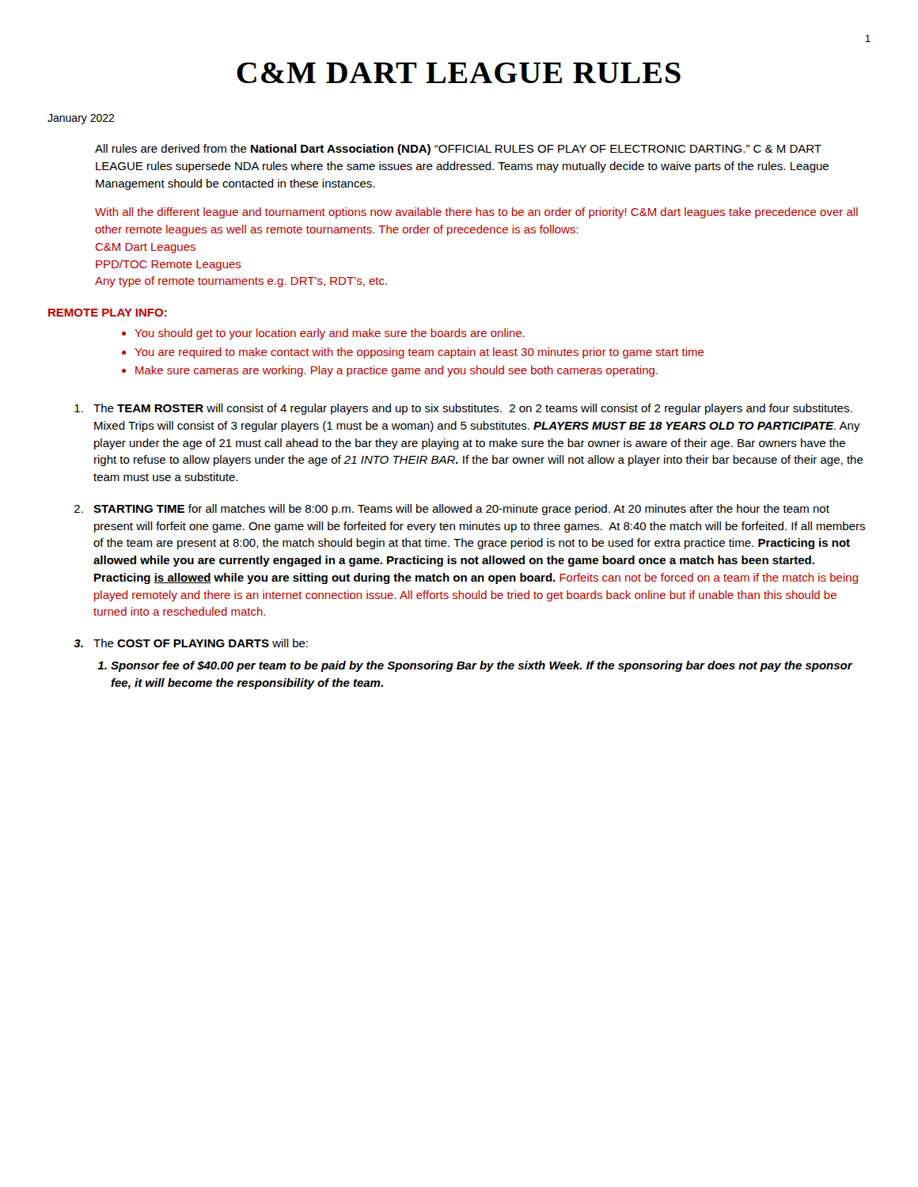1
C&M DART LEAGUE RULES
January 2022
All rules are derived from the National Dart Association (NDA) “OFFICIAL RULES OF PLAY OF ELECTRONIC DARTING.” C & M DART LEAGUE rules supersede NDA rules where the same issues are addressed. Teams may mutually decide to waive parts of the rules. League Management should be contacted in these instances.
With all the different league and tournament options now available there has to be an order of priority! C&M dart leagues take precedence over all other remote leagues as well as remote tournaments. The order of precedence is as follows:
C&M Dart Leagues
PPD/TOC Remote Leagues
Any type of remote tournaments e.g. DRT’s, RDT’s, etc.
REMOTE PLAY INFO:
You should get to your location early and make sure the boards are online.
You are required to make contact with the opposing team captain at least 30 minutes prior to game start time
Make sure cameras are working. Play a practice game and you should see both cameras operating.
The TEAM ROSTER will consist of 4 regular players and up to six substitutes. 2 on 2 teams will consist of 2 regular players and four substitutes. Mixed Trips will consist of 3 regular players (1 must be a woman) and 5 substitutes. PLAYERS MUST BE 18 YEARS OLD TO PARTICIPATE. Any player under the age of 21 must call ahead to the bar they are playing at to make sure the bar owner is aware of their age. Bar owners have the right to refuse to allow players under the age of 21 INTO THEIR BAR. If the bar owner will not allow a player into their bar because of their age, the team must use a substitute.
STARTING TIME for all matches will be 8:00 p.m. Teams will be allowed a 20-minute grace period. At 20 minutes after the hour the team not present will forfeit one game. One game will be forfeited for every ten minutes up to three games. At 8:40 the match will be forfeited. If all members of the team are present at 8:00, the match should begin at that time. The grace period is not to be used for extra practice time. Practicing is not allowed while you are currently engaged in a game. Practicing is not allowed on the game board once a match has been started. Practicing is allowed while you are sitting out during the match on an open board. Forfeits can not be forced on a team if the match is being played remotely and there is an internet connection issue. All efforts should be tried to get boards back online but if unable than this should be turned into a rescheduled match.
The COST OF PLAYING DARTS will be:
Sponsor fee of $40.00 per team to be paid by the Sponsoring Bar by the sixth Week. If the sponsoring bar does not pay the sponsor fee, it will become the responsibility of the team.